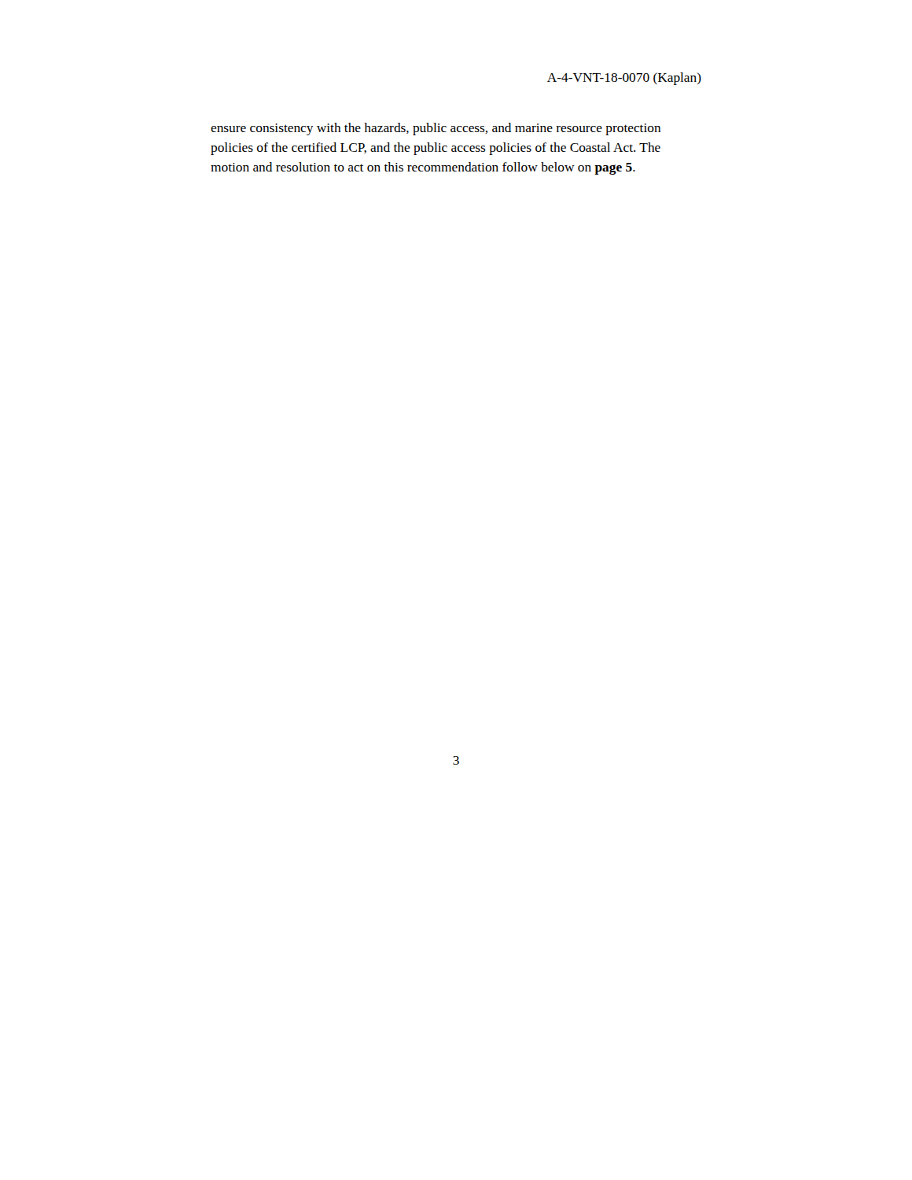A-4-VNT-18-0070 (Kaplan)
ensure consistency with the hazards, public access, and marine resource protection policies of the certified LCP, and the public access policies of the Coastal Act. The motion and resolution to act on this recommendation follow below on page 5.
3